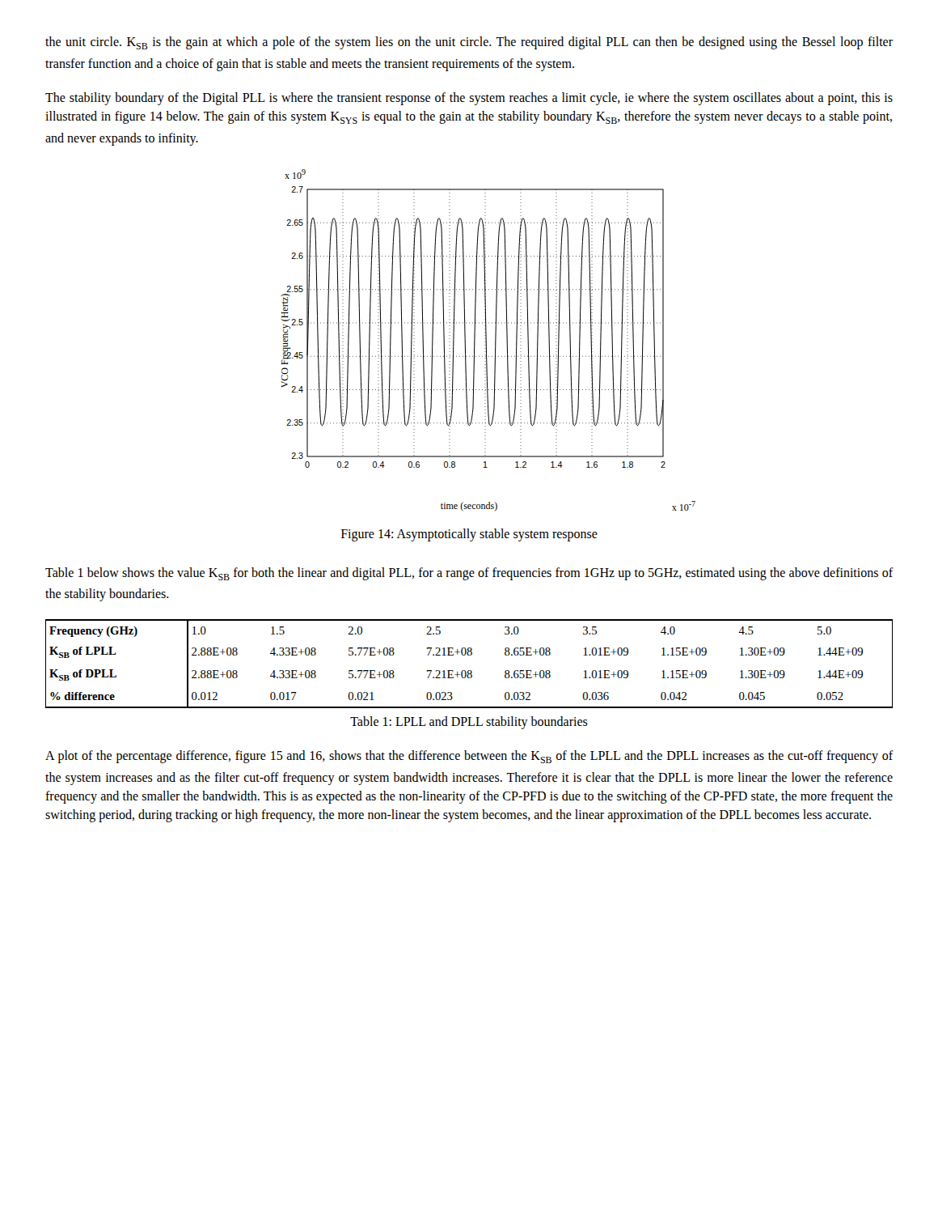the unit circle. KSB is the gain at which a pole of the system lies on the unit circle. The required digital PLL can then be designed using the Bessel loop filter transfer function and a choice of gain that is stable and meets the transient requirements of the system.
The stability boundary of the Digital PLL is where the transient response of the system reaches a limit cycle, ie where the system oscillates about a point, this is illustrated in figure 14 below. The gain of this system KSYS is equal to the gain at the stability boundary KSB, therefore the system never decays to a stable point, and never expands to infinity.
x 109 VCO Frequency (Hertz) time (seconds) x 10-7 2.7 2.65 2.6 2.55 2.5 2.45 2.4 2.35 2.3 0 0.2 0.4 0.6 0.8 1 1.2 1.4 1.6 1.8 2
Figure 14: Asymptotically stable system response
Table 1 below shows the value KSB for both the linear and digital PLL, for a range of frequencies from 1GHz up to 5GHz, estimated using the above definitions of the stability boundaries.
| Frequency (GHz) | 1.0 | 1.5 | 2.0 | 2.5 | 3.0 | 3.5 | 4.0 | 4.5 | 5.0 |
| K SB of LPLL | 2.88E+08 | 4.33E+08 | 5.77E+08 | 7.21E+08 | 8.65E+08 | 1.01E+09 | 1.15E+09 | 1.30E+09 | 1.44E+09 |
| K SB of DPLL | 2.88E+08 | 4.33E+08 | 5.77E+08 | 7.21E+08 | 8.65E+08 | 1.01E+09 | 1.15E+09 | 1.30E+09 | 1.44E+09 |
| % difference | 0.012 | 0.017 | 0.021 | 0.023 | 0.032 | 0.036 | 0.042 | 0.045 | 0.052 |
Table 1: LPLL and DPLL stability boundaries
A plot of the percentage difference, figure 15 and 16, shows that the difference between the KSB of the LPLL and the DPLL increases as the cut-off frequency of the system increases and as the filter cut-off frequency or system bandwidth increases. Therefore it is clear that the DPLL is more linear the lower the reference frequency and the smaller the bandwidth. This is as expected as the non-linearity of the CP-PFD is due to the switching of the CP-PFD state, the more frequent the switching period, during tracking or high frequency, the more non-linear the system becomes, and the linear approximation of the DPLL becomes less accurate.